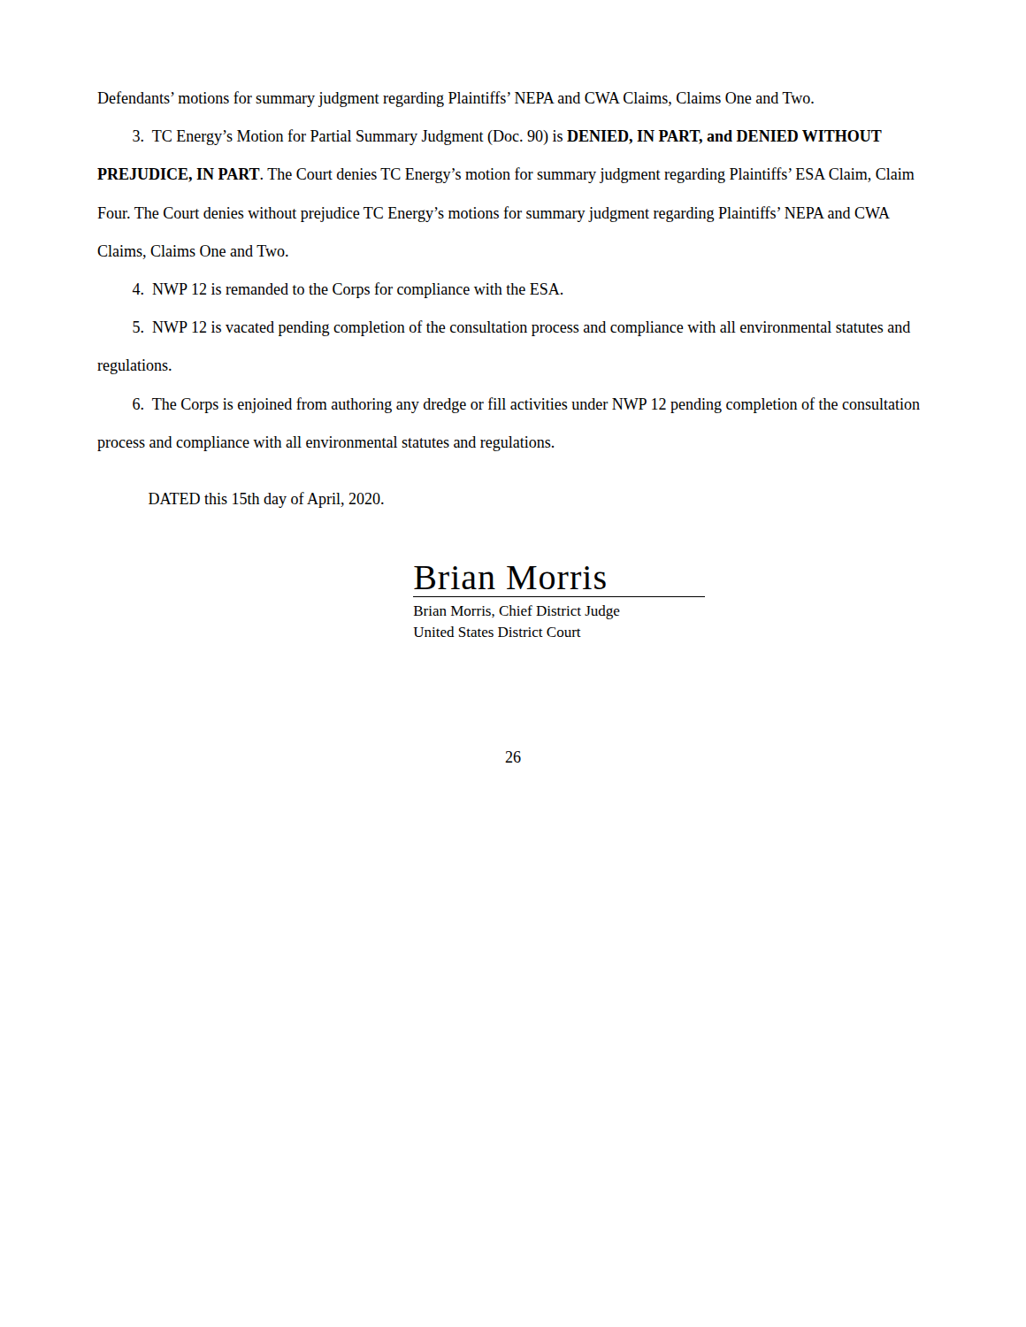Defendants’ motions for summary judgment regarding Plaintiffs’ NEPA and CWA Claims, Claims One and Two.
3. TC Energy’s Motion for Partial Summary Judgment (Doc. 90) is DENIED, IN PART, and DENIED WITHOUT PREJUDICE, IN PART. The Court denies TC Energy’s motion for summary judgment regarding Plaintiffs’ ESA Claim, Claim Four. The Court denies without prejudice TC Energy’s motions for summary judgment regarding Plaintiffs’ NEPA and CWA Claims, Claims One and Two.
4. NWP 12 is remanded to the Corps for compliance with the ESA.
5. NWP 12 is vacated pending completion of the consultation process and compliance with all environmental statutes and regulations.
6. The Corps is enjoined from authoring any dredge or fill activities under NWP 12 pending completion of the consultation process and compliance with all environmental statutes and regulations.
DATED this 15th day of April, 2020.
Brian Morris
Brian Morris, Chief District Judge
United States District Court
26